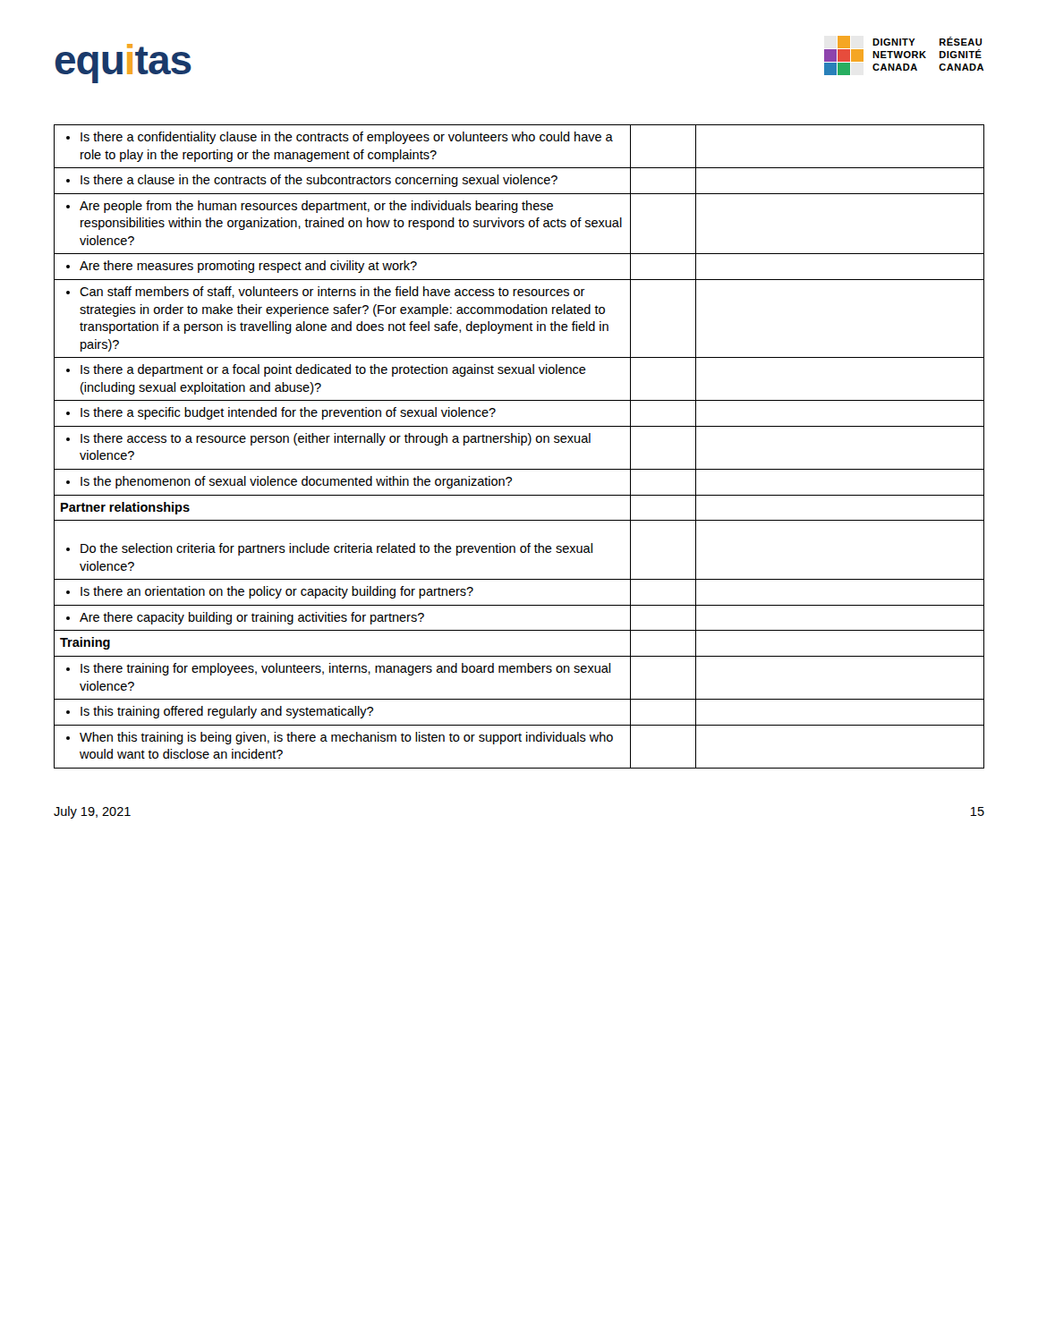equitas
DIGNITY
NETWORK
CANADA RÉSEAU
DIGNITÉ
CANADA
| Is there a confidentiality clause in the contracts of employees or volunteers who could have a role to play in the reporting or the management of complaints? | | |
| Is there a clause in the contracts of the subcontractors concerning sexual violence? | | |
| Are people from the human resources department, or the individuals bearing these responsibilities within the organization, trained on how to respond to survivors of acts of sexual violence? | | |
| Are there measures promoting respect and civility at work? | | |
| Can staff members of staff, volunteers or interns in the field have access to resources or strategies in order to make their experience safer? (For example: accommodation related to transportation if a person is travelling alone and does not feel safe, deployment in the field in pairs)? | | |
| Is there a department or a focal point dedicated to the protection against sexual violence (including sexual exploitation and abuse)? | | |
| Is there a specific budget intended for the prevention of sexual violence? | | |
| Is there access to a resource person (either internally or through a partnership) on sexual violence? | | |
| Is the phenomenon of sexual violence documented within the organization? | | |
| Partner relationships | | |
| Do the selection criteria for partners include criteria related to the prevention of the sexual violence? | | |
| Is there an orientation on the policy or capacity building for partners? | | |
| Are there capacity building or training activities for partners? | | |
| Training | | |
| Is there training for employees, volunteers, interns, managers and board members on sexual violence? | | |
| Is this training offered regularly and systematically? | | |
| When this training is being given, is there a mechanism to listen to or support individuals who would want to disclose an incident? | | |
July 19, 2021
15